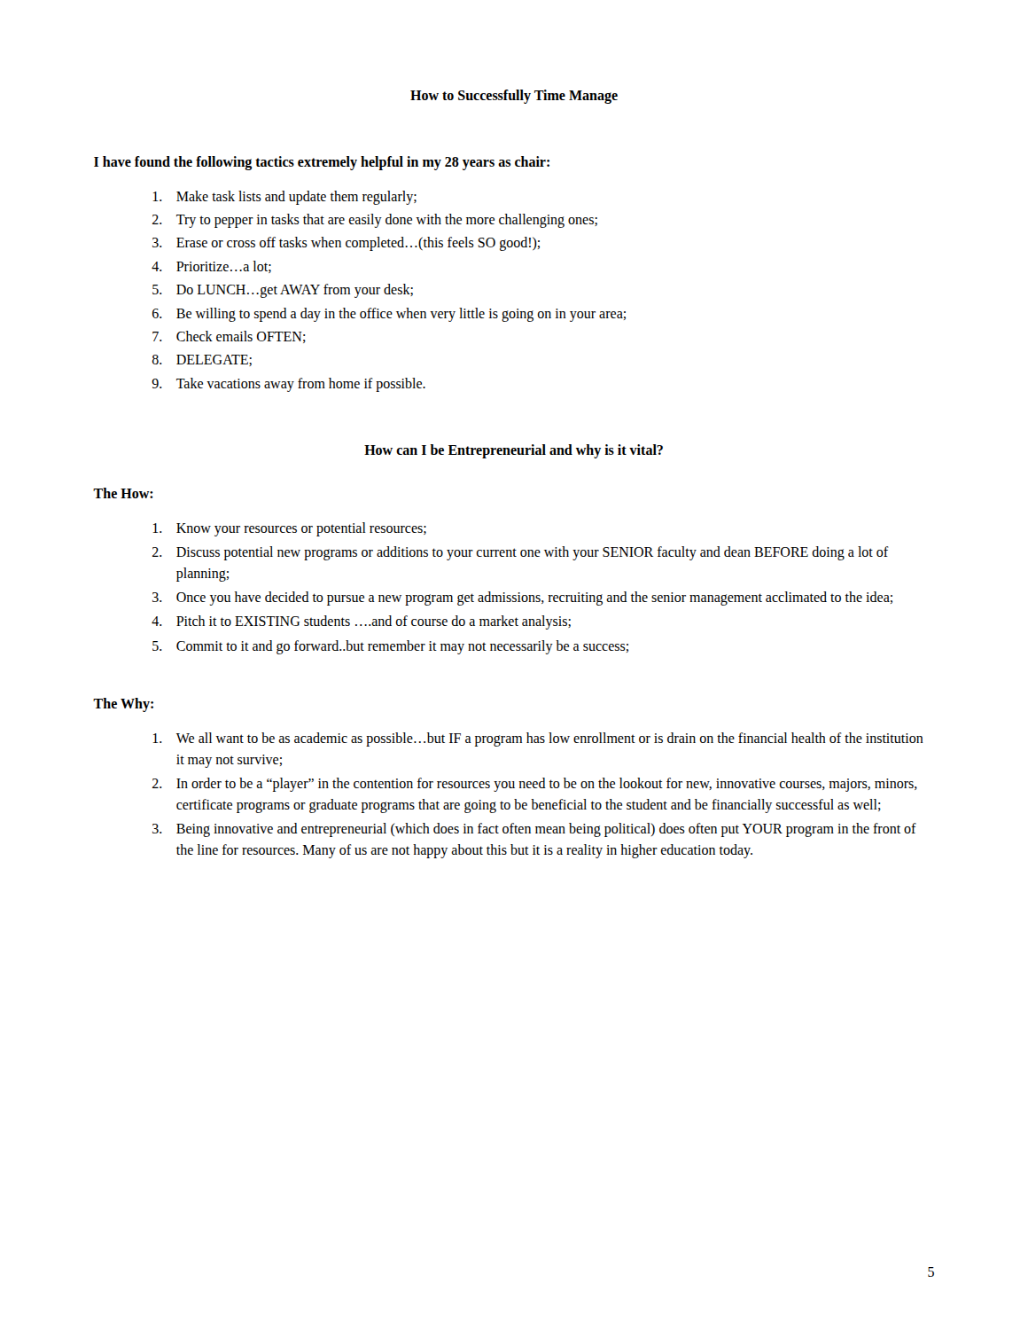How to Successfully Time Manage
I have found the following tactics extremely helpful in my 28 years as chair:
Make task lists and update them regularly;
Try to pepper in tasks that are easily done with the more challenging ones;
Erase or cross off tasks when completed…(this feels SO good!);
Prioritize…a lot;
Do LUNCH…get AWAY from your desk;
Be willing to spend a day in the office when very little is going on in your area;
Check emails OFTEN;
DELEGATE;
Take vacations away from home if possible.
How can I be Entrepreneurial and why is it vital?
The How:
Know your resources or potential resources;
Discuss potential new programs or additions to your current one with your SENIOR faculty and dean BEFORE doing a lot of planning;
Once you have decided to pursue a new program get admissions, recruiting and the senior management acclimated to the idea;
Pitch it to EXISTING students ….and of course do a market analysis;
Commit to it and go forward..but remember it may not necessarily be a success;
The Why:
We all want to be as academic as possible…but IF a program has low enrollment or is drain on the financial health of the institution it may not survive;
In order to be a “player” in the contention for resources you need to be on the lookout for new, innovative courses, majors, minors, certificate programs or graduate programs that are going to be beneficial to the student and be financially successful as well;
Being innovative and entrepreneurial (which does in fact often mean being political) does often put YOUR program in the front of the line for resources. Many of us are not happy about this but it is a reality in higher education today.
5